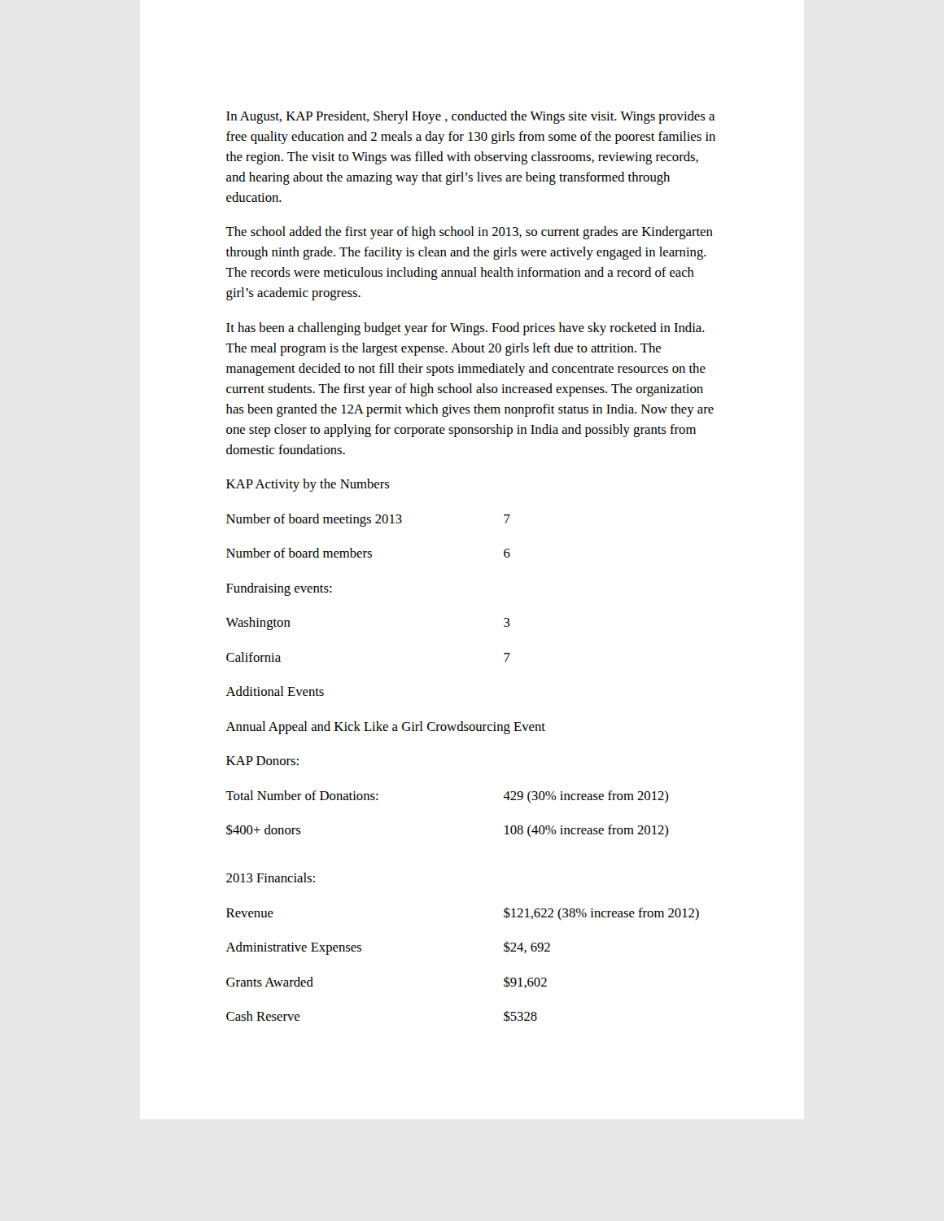In August, KAP President, Sheryl Hoye , conducted the Wings site visit. Wings provides a free quality education and 2 meals a day for 130 girls from some of the poorest families in the region. The visit to Wings was filled with observing classrooms, reviewing records, and hearing about the amazing way that girl’s lives are being transformed through education.
The school added the first year of high school in 2013, so current grades are Kindergarten through ninth grade. The facility is clean and the girls were actively engaged in learning. The records were meticulous including annual health information and a record of each girl’s academic progress.
It has been a challenging budget year for Wings. Food prices have sky rocketed in India. The meal program is the largest expense. About 20 girls left due to attrition. The management decided to not fill their spots immediately and concentrate resources on the current students. The first year of high school also increased expenses. The organization has been granted the 12A permit which gives them nonprofit status in India. Now they are one step closer to applying for corporate sponsorship in India and possibly grants from domestic foundations.
KAP Activity by the Numbers
Number of board meetings 2013 7
Number of board members 6
Fundraising events:
Washington 3
California 7
Additional Events
Annual Appeal and Kick Like a Girl Crowdsourcing Event
KAP Donors:
Total Number of Donations: 429 (30% increase from 2012)
$400+ donors 108 (40% increase from 2012)
2013 Financials:
Revenue $121,622 (38% increase from 2012)
Administrative Expenses $24, 692
Grants Awarded $91,602
Cash Reserve $5328